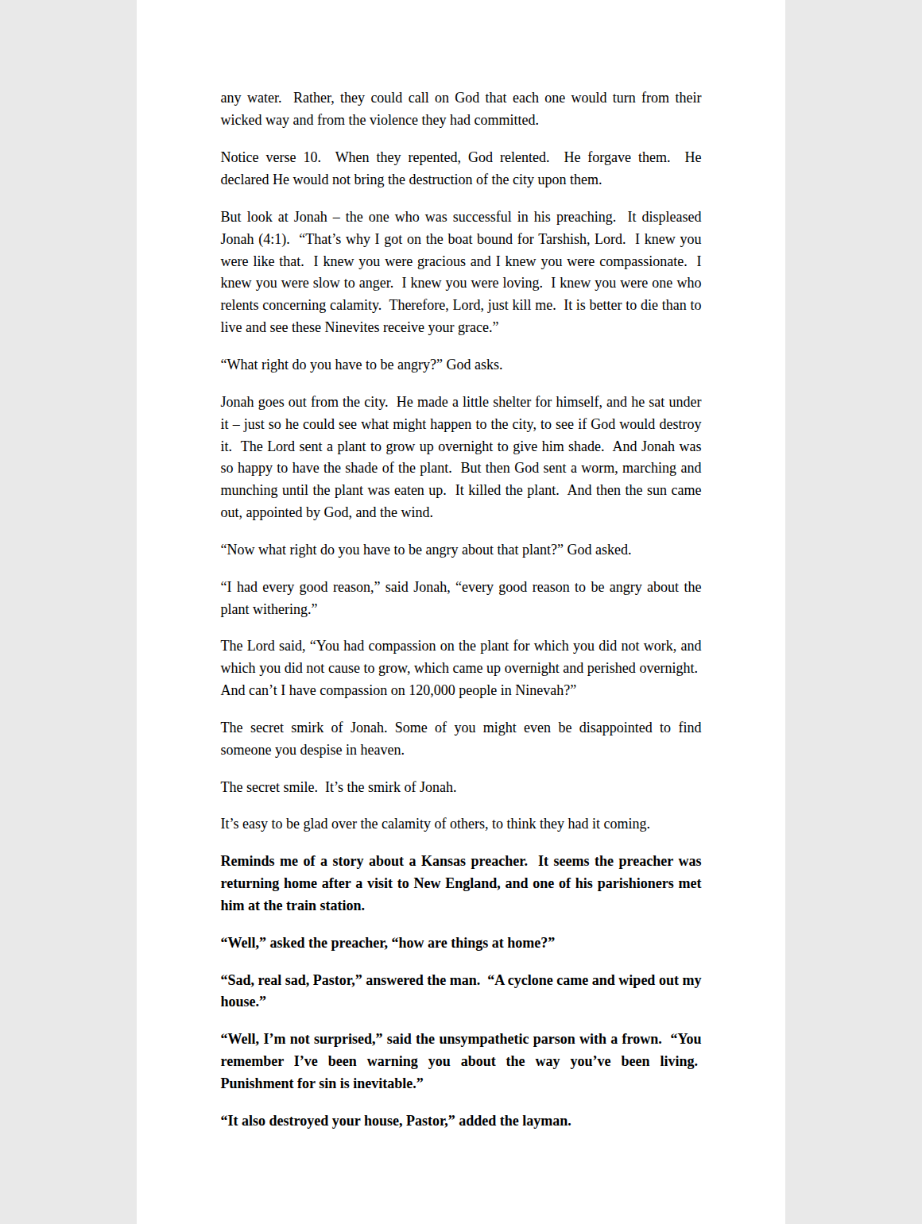any water. Rather, they could call on God that each one would turn from their wicked way and from the violence they had committed.
Notice verse 10. When they repented, God relented. He forgave them. He declared He would not bring the destruction of the city upon them.
But look at Jonah – the one who was successful in his preaching. It displeased Jonah (4:1). “That’s why I got on the boat bound for Tarshish, Lord. I knew you were like that. I knew you were gracious and I knew you were compassionate. I knew you were slow to anger. I knew you were loving. I knew you were one who relents concerning calamity. Therefore, Lord, just kill me. It is better to die than to live and see these Ninevites receive your grace.”
“What right do you have to be angry?” God asks.
Jonah goes out from the city. He made a little shelter for himself, and he sat under it – just so he could see what might happen to the city, to see if God would destroy it. The Lord sent a plant to grow up overnight to give him shade. And Jonah was so happy to have the shade of the plant. But then God sent a worm, marching and munching until the plant was eaten up. It killed the plant. And then the sun came out, appointed by God, and the wind.
“Now what right do you have to be angry about that plant?” God asked.
“I had every good reason,” said Jonah, “every good reason to be angry about the plant withering.”
The Lord said, “You had compassion on the plant for which you did not work, and which you did not cause to grow, which came up overnight and perished overnight. And can’t I have compassion on 120,000 people in Ninevah?”
The secret smirk of Jonah. Some of you might even be disappointed to find someone you despise in heaven.
The secret smile. It’s the smirk of Jonah.
It’s easy to be glad over the calamity of others, to think they had it coming.
Reminds me of a story about a Kansas preacher. It seems the preacher was returning home after a visit to New England, and one of his parishioners met him at the train station.
“Well,” asked the preacher, “how are things at home?”
“Sad, real sad, Pastor,” answered the man. “A cyclone came and wiped out my house.”
“Well, I’m not surprised,” said the unsympathetic parson with a frown. “You remember I’ve been warning you about the way you’ve been living. Punishment for sin is inevitable.”
“It also destroyed your house, Pastor,” added the layman.